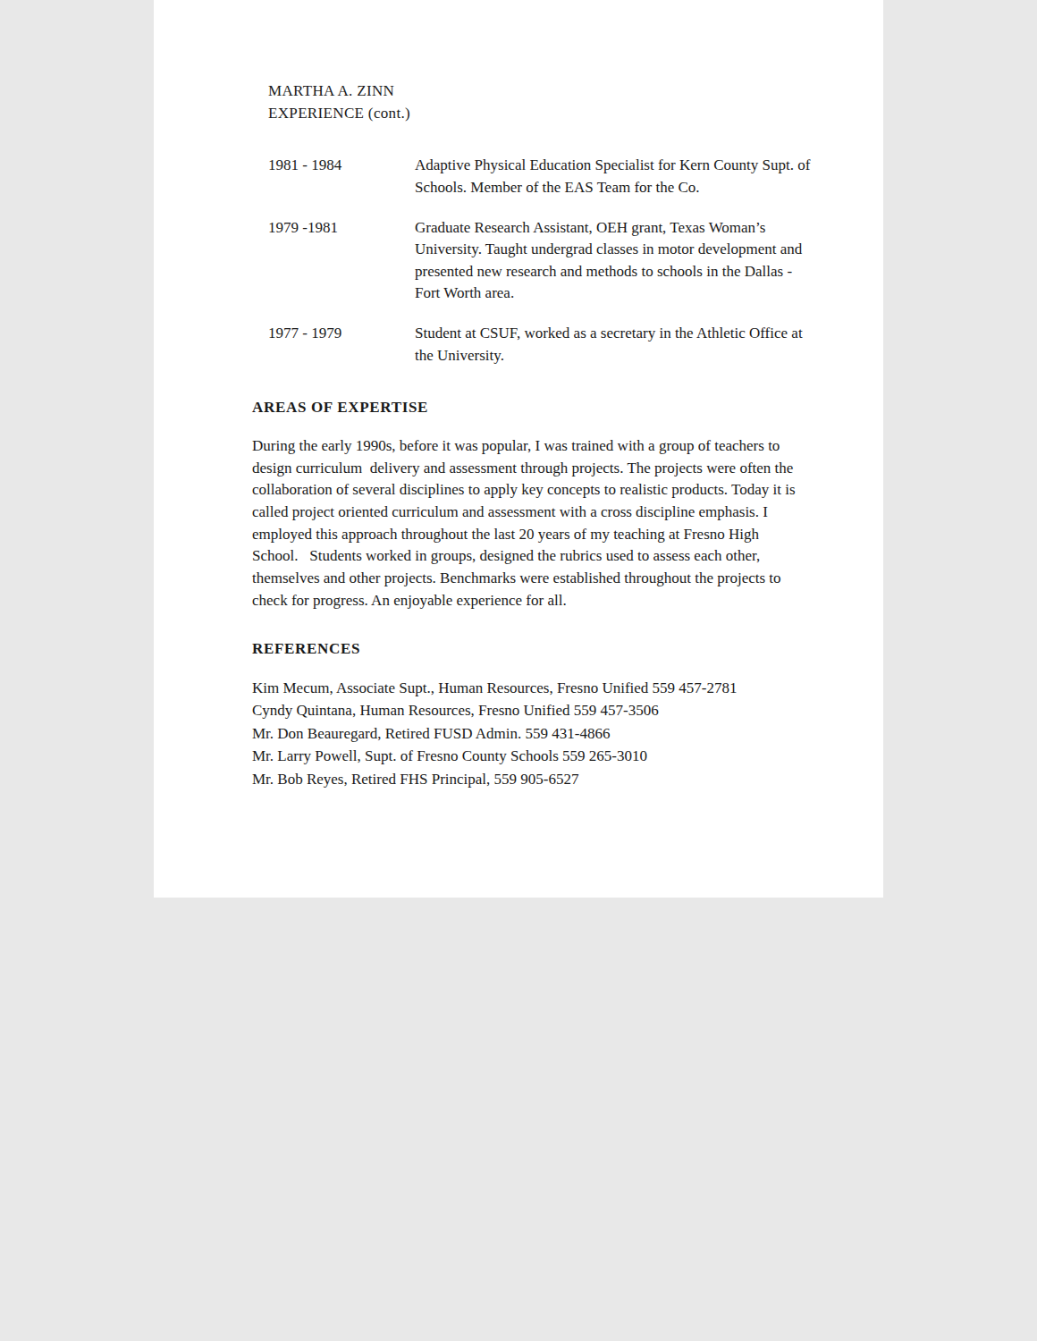MARTHA A. ZINN
EXPERIENCE (cont.)
| 1981 - 1984 | Adaptive Physical Education Specialist for Kern County Supt. of Schools. Member of the EAS Team for the Co. |
| 1979 -1981 | Graduate Research Assistant, OEH grant, Texas Woman’s University. Taught undergrad classes in motor development and presented new research and methods to schools in the Dallas - Fort Worth area. |
| 1977 - 1979 | Student at CSUF, worked as a secretary in the Athletic Office at the University. |
AREAS OF EXPERTISE
During the early 1990s, before it was popular, I was trained with a group of teachers to design curriculum delivery and assessment through projects. The projects were often the collaboration of several disciplines to apply key concepts to realistic products. Today it is called project oriented curriculum and assessment with a cross discipline emphasis. I employed this approach throughout the last 20 years of my teaching at Fresno High School. Students worked in groups, designed the rubrics used to assess each other, themselves and other projects. Benchmarks were established throughout the projects to check for progress. An enjoyable experience for all.
REFERENCES
Kim Mecum, Associate Supt., Human Resources, Fresno Unified 559 457-2781
Cyndy Quintana, Human Resources, Fresno Unified 559 457-3506
Mr. Don Beauregard, Retired FUSD Admin. 559 431-4866
Mr. Larry Powell, Supt. of Fresno County Schools 559 265-3010
Mr. Bob Reyes, Retired FHS Principal, 559 905-6527